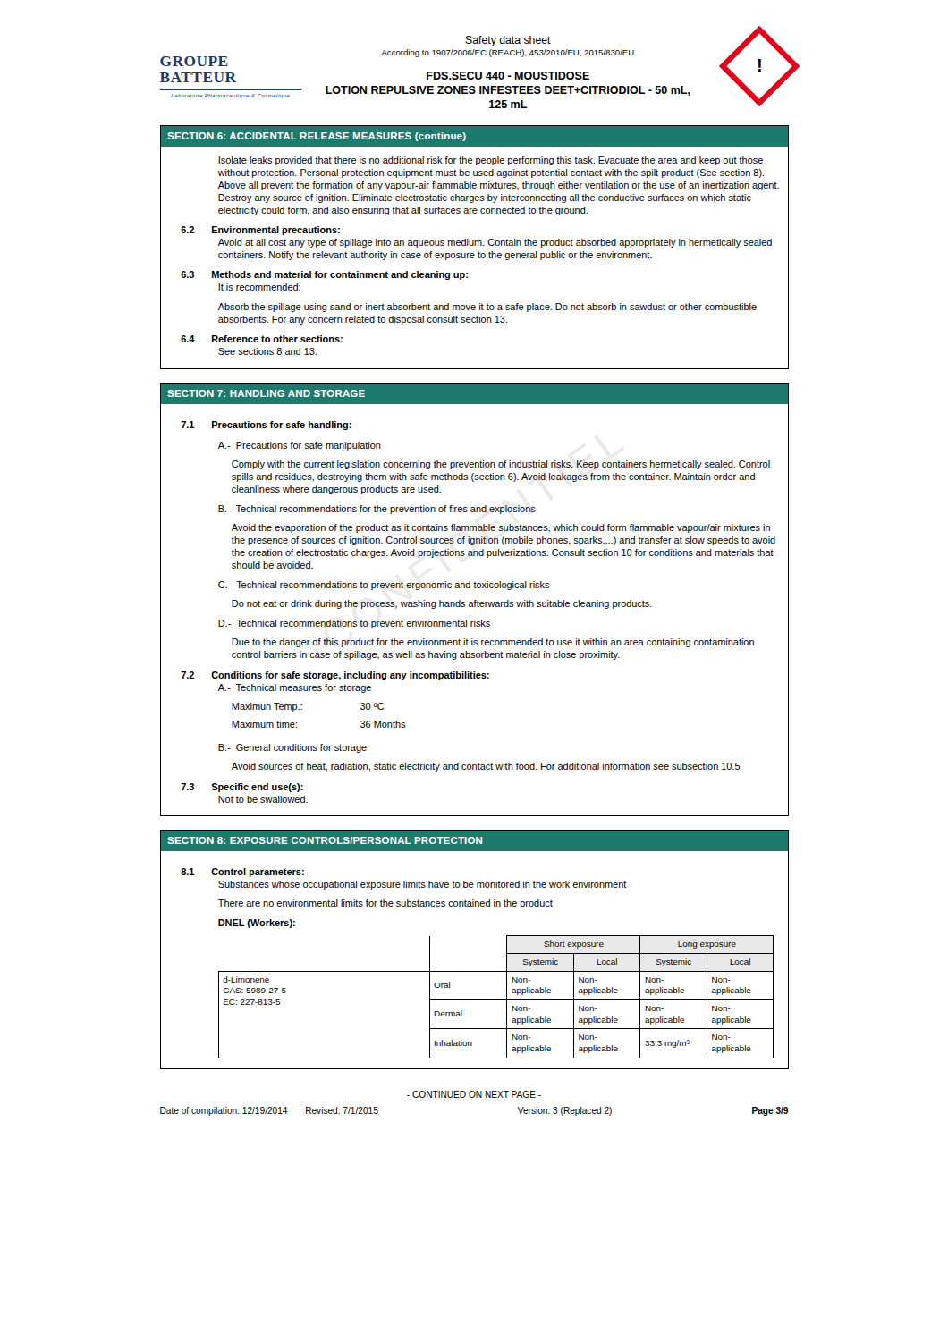CONFIDENTIEL
GROUPE BATTEUR
Laboratoire Pharmaceutique & Cosmétique
Safety data sheet
According to 1907/2006/EC (REACH), 453/2010/EU, 2015/830/EU
FDS.SECU 440 - MOUSTIDOSE
LOTION REPULSIVE ZONES INFESTEES DEET+CITRIODIOL - 50 mL, 125 mL
!
SECTION 6: ACCIDENTAL RELEASE MEASURES (continue)
Isolate leaks provided that there is no additional risk for the people performing this task. Evacuate the area and keep out those without protection. Personal protection equipment must be used against potential contact with the spilt product (See section 8). Above all prevent the formation of any vapour-air flammable mixtures, through either ventilation or the use of an inertization agent. Destroy any source of ignition. Eliminate electrostatic charges by interconnecting all the conductive surfaces on which static electricity could form, and also ensuring that all surfaces are connected to the ground.
6.2
Environmental precautions:
Avoid at all cost any type of spillage into an aqueous medium. Contain the product absorbed appropriately in hermetically sealed containers. Notify the relevant authority in case of exposure to the general public or the environment.
6.3
Methods and material for containment and cleaning up:
It is recommended:
Absorb the spillage using sand or inert absorbent and move it to a safe place. Do not absorb in sawdust or other combustible absorbents. For any concern related to disposal consult section 13.
6.4
Reference to other sections:
See sections 8 and 13.
SECTION 7: HANDLING AND STORAGE
7.1
Precautions for safe handling:
A.- Precautions for safe manipulation
Comply with the current legislation concerning the prevention of industrial risks. Keep containers hermetically sealed. Control spills and residues, destroying them with safe methods (section 6). Avoid leakages from the container. Maintain order and cleanliness where dangerous products are used.
B.- Technical recommendations for the prevention of fires and explosions
Avoid the evaporation of the product as it contains flammable substances, which could form flammable vapour/air mixtures in the presence of sources of ignition. Control sources of ignition (mobile phones, sparks,...) and transfer at slow speeds to avoid the creation of electrostatic charges. Avoid projections and pulverizations. Consult section 10 for conditions and materials that should be avoided.
C.- Technical recommendations to prevent ergonomic and toxicological risks
Do not eat or drink during the process, washing hands afterwards with suitable cleaning products.
D.- Technical recommendations to prevent environmental risks
Due to the danger of this product for the environment it is recommended to use it within an area containing contamination control barriers in case of spillage, as well as having absorbent material in close proximity.
7.2
Conditions for safe storage, including any incompatibilities:
A.- Technical measures for storage
Maximun Temp.:
30 ºC
Maximum time:
36 Months
B.- General conditions for storage
Avoid sources of heat, radiation, static electricity and contact with food. For additional information see subsection 10.5
7.3
Specific end use(s):
Not to be swallowed.
SECTION 8: EXPOSURE CONTROLS/PERSONAL PROTECTION
8.1
Control parameters:
Substances whose occupational exposure limits have to be monitored in the work environment
There are no environmental limits for the substances contained in the product
DNEL (Workers):
| | | Short exposure | Long exposure |
| --- | --- | --- | --- |
| Systemic | Local | Systemic | Local |
| d-Limonene CAS: 5989-27-5 EC: 227-813-5 | Oral | Non-applicable | Non-applicable | Non-applicable | Non-applicable |
| Dermal | Non-applicable | Non-applicable | Non-applicable | Non-applicable |
| Inhalation | Non-applicable | Non-applicable | 33,3 mg/m³ | Non-applicable |
- CONTINUED ON NEXT PAGE -
Date of compilation: 12/19/2014 Revised: 7/1/2015
Version: 3 (Replaced 2)
Page 3/9